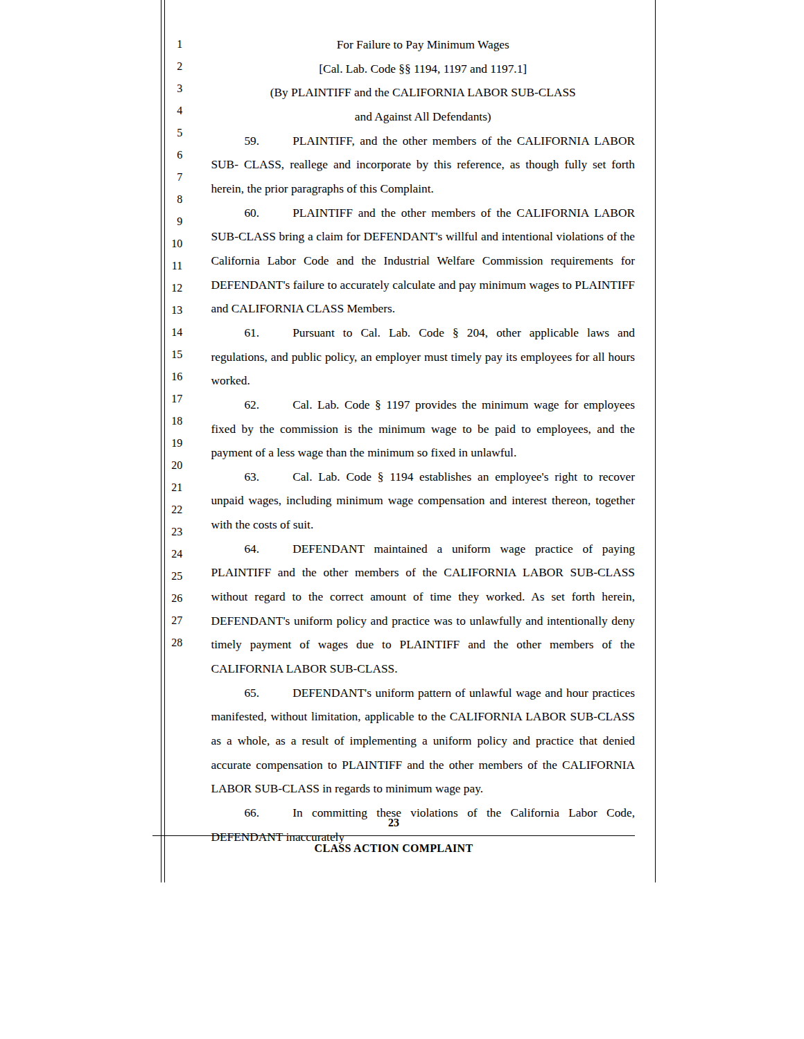1
2
3
4
5
6
7
8
9
10
11
12
13
14
15
16
17
18
19
20
21
22
23
24
25
26
27
28
For Failure to Pay Minimum Wages
[Cal. Lab. Code §§ 1194, 1197 and 1197.1]
(By PLAINTIFF and the CALIFORNIA LABOR SUB-CLASS
and Against All Defendants)
59. PLAINTIFF, and the other members of the CALIFORNIA LABOR SUB- CLASS, reallege and incorporate by this reference, as though fully set forth herein, the prior paragraphs of this Complaint.
60. PLAINTIFF and the other members of the CALIFORNIA LABOR SUB-CLASS bring a claim for DEFENDANT's willful and intentional violations of the California Labor Code and the Industrial Welfare Commission requirements for DEFENDANT's failure to accurately calculate and pay minimum wages to PLAINTIFF and CALIFORNIA CLASS Members.
61. Pursuant to Cal. Lab. Code § 204, other applicable laws and regulations, and public policy, an employer must timely pay its employees for all hours worked.
62. Cal. Lab. Code § 1197 provides the minimum wage for employees fixed by the commission is the minimum wage to be paid to employees, and the payment of a less wage than the minimum so fixed in unlawful.
63. Cal. Lab. Code § 1194 establishes an employee's right to recover unpaid wages, including minimum wage compensation and interest thereon, together with the costs of suit.
64. DEFENDANT maintained a uniform wage practice of paying PLAINTIFF and the other members of the CALIFORNIA LABOR SUB-CLASS without regard to the correct amount of time they worked. As set forth herein, DEFENDANT's uniform policy and practice was to unlawfully and intentionally deny timely payment of wages due to PLAINTIFF and the other members of the CALIFORNIA LABOR SUB-CLASS.
65. DEFENDANT's uniform pattern of unlawful wage and hour practices manifested, without limitation, applicable to the CALIFORNIA LABOR SUB-CLASS as a whole, as a result of implementing a uniform policy and practice that denied accurate compensation to PLAINTIFF and the other members of the CALIFORNIA LABOR SUB-CLASS in regards to minimum wage pay.
66. In committing these violations of the California Labor Code, DEFENDANT inaccurately
23
CLASS ACTION COMPLAINT